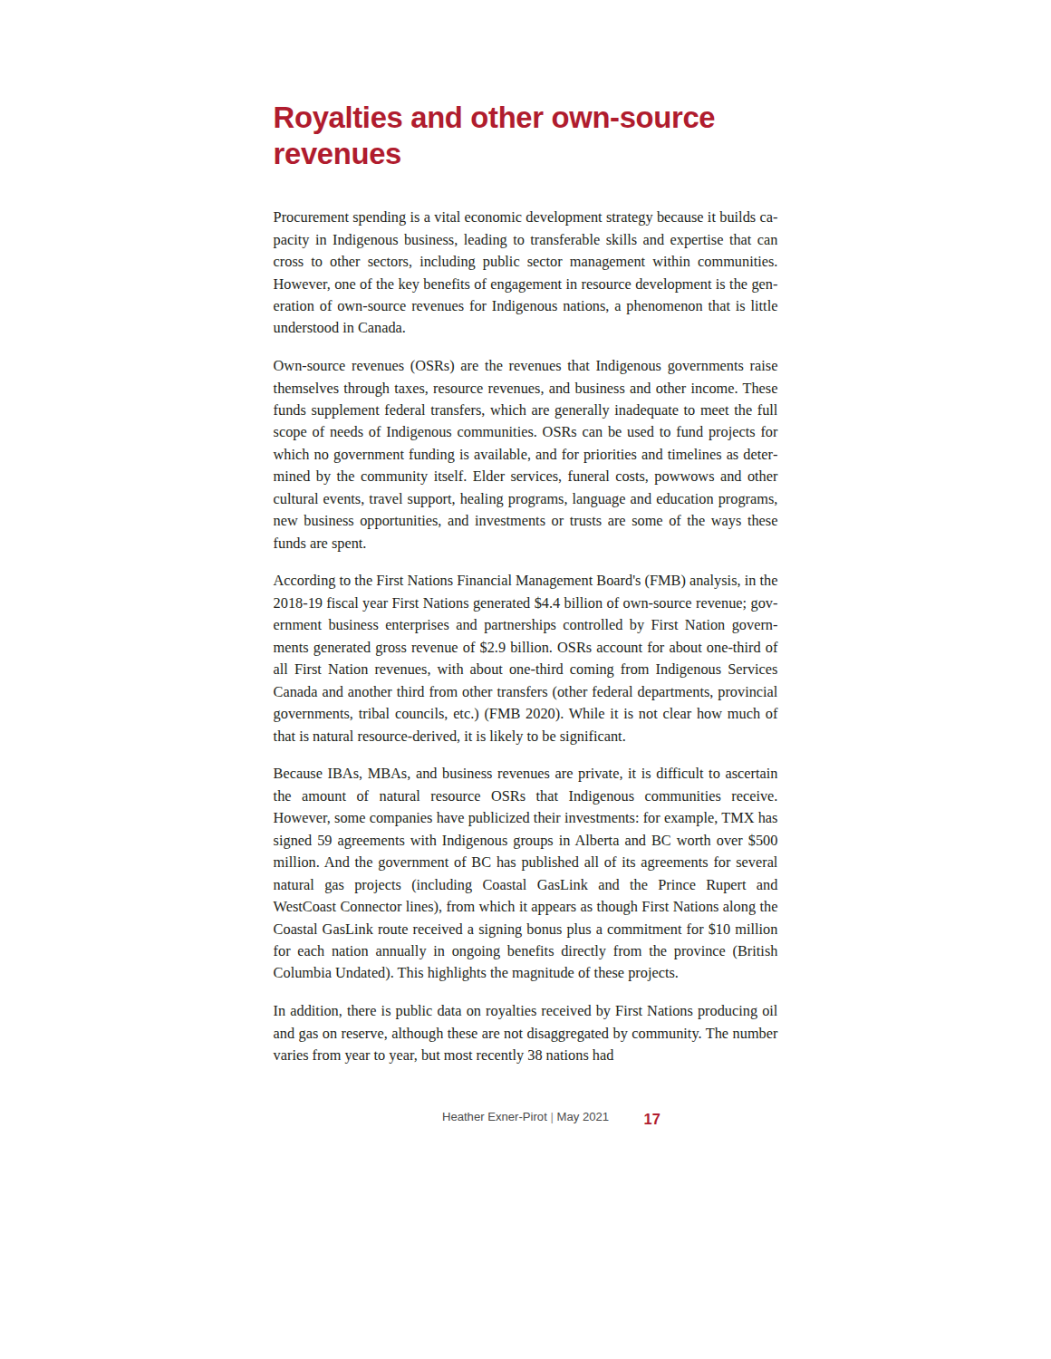Royalties and other own-source revenues
Procurement spending is a vital economic development strategy because it builds capacity in Indigenous business, leading to transferable skills and expertise that can cross to other sectors, including public sector management within communities. However, one of the key benefits of engagement in resource development is the generation of own-source revenues for Indigenous nations, a phenomenon that is little understood in Canada.
Own-source revenues (OSRs) are the revenues that Indigenous governments raise themselves through taxes, resource revenues, and business and other income. These funds supplement federal transfers, which are generally inadequate to meet the full scope of needs of Indigenous communities. OSRs can be used to fund projects for which no government funding is available, and for priorities and timelines as determined by the community itself. Elder services, funeral costs, powwows and other cultural events, travel support, healing programs, language and education programs, new business opportunities, and investments or trusts are some of the ways these funds are spent.
According to the First Nations Financial Management Board's (FMB) analysis, in the 2018-19 fiscal year First Nations generated $4.4 billion of own-source revenue; government business enterprises and partnerships controlled by First Nation governments generated gross revenue of $2.9 billion. OSRs account for about one-third of all First Nation revenues, with about one-third coming from Indigenous Services Canada and another third from other transfers (other federal departments, provincial governments, tribal councils, etc.) (FMB 2020). While it is not clear how much of that is natural resource-derived, it is likely to be significant.
Because IBAs, MBAs, and business revenues are private, it is difficult to ascertain the amount of natural resource OSRs that Indigenous communities receive. However, some companies have publicized their investments: for example, TMX has signed 59 agreements with Indigenous groups in Alberta and BC worth over $500 million. And the government of BC has published all of its agreements for several natural gas projects (including Coastal GasLink and the Prince Rupert and WestCoast Connector lines), from which it appears as though First Nations along the Coastal GasLink route received a signing bonus plus a commitment for $10 million for each nation annually in ongoing benefits directly from the province (British Columbia Undated). This highlights the magnitude of these projects.
In addition, there is public data on royalties received by First Nations producing oil and gas on reserve, although these are not disaggregated by community. The number varies from year to year, but most recently 38 nations had
Heather Exner-Pirot | May 2021 17